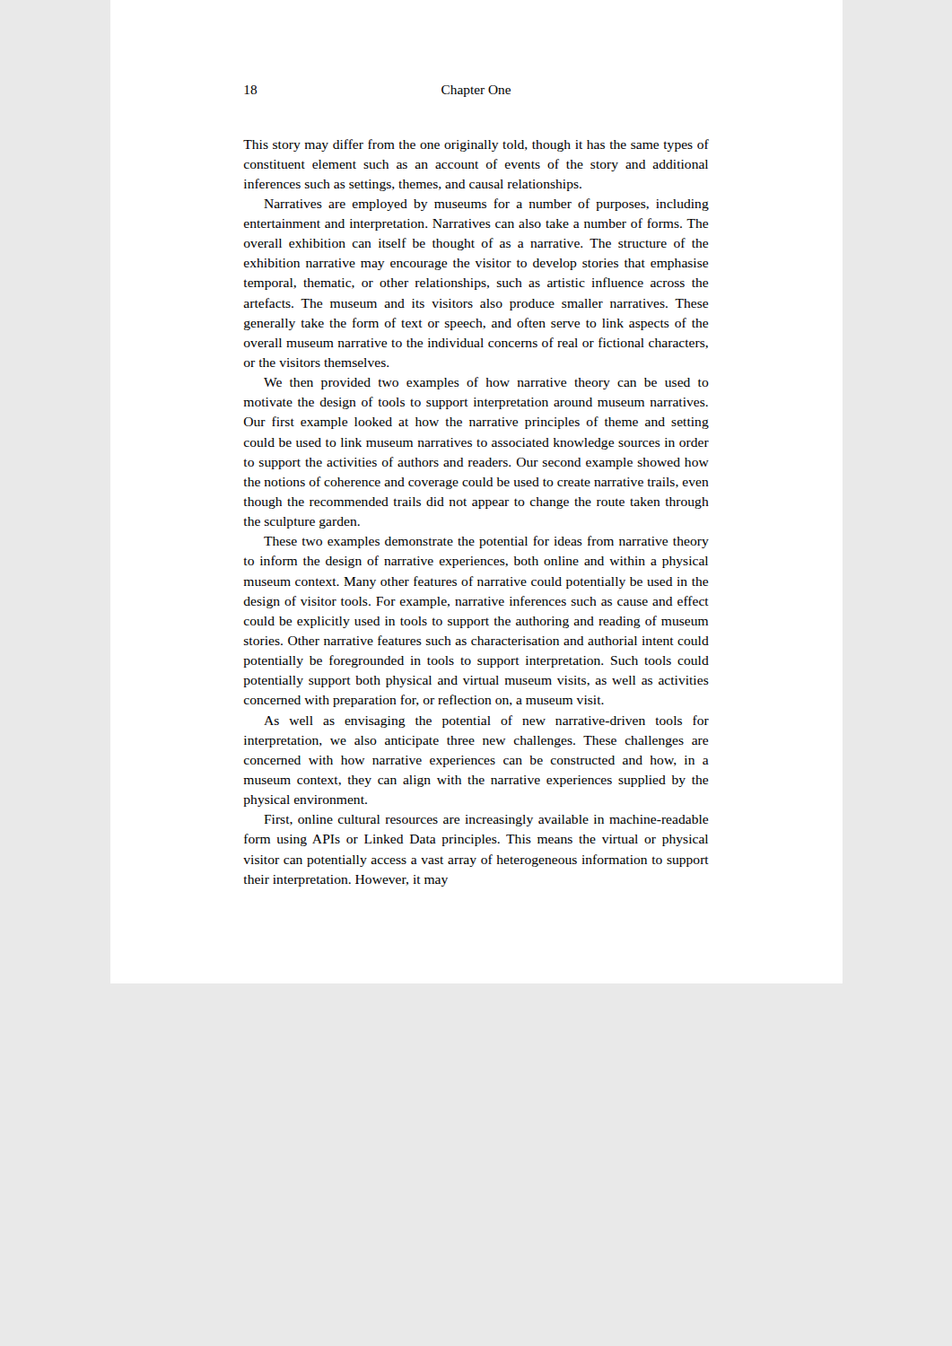18 Chapter One
This story may differ from the one originally told, though it has the same types of constituent element such as an account of events of the story and additional inferences such as settings, themes, and causal relationships.
Narratives are employed by museums for a number of purposes, including entertainment and interpretation. Narratives can also take a number of forms. The overall exhibition can itself be thought of as a narrative. The structure of the exhibition narrative may encourage the visitor to develop stories that emphasise temporal, thematic, or other relationships, such as artistic influence across the artefacts. The museum and its visitors also produce smaller narratives. These generally take the form of text or speech, and often serve to link aspects of the overall museum narrative to the individual concerns of real or fictional characters, or the visitors themselves.
We then provided two examples of how narrative theory can be used to motivate the design of tools to support interpretation around museum narratives. Our first example looked at how the narrative principles of theme and setting could be used to link museum narratives to associated knowledge sources in order to support the activities of authors and readers. Our second example showed how the notions of coherence and coverage could be used to create narrative trails, even though the recommended trails did not appear to change the route taken through the sculpture garden.
These two examples demonstrate the potential for ideas from narrative theory to inform the design of narrative experiences, both online and within a physical museum context. Many other features of narrative could potentially be used in the design of visitor tools. For example, narrative inferences such as cause and effect could be explicitly used in tools to support the authoring and reading of museum stories. Other narrative features such as characterisation and authorial intent could potentially be foregrounded in tools to support interpretation. Such tools could potentially support both physical and virtual museum visits, as well as activities concerned with preparation for, or reflection on, a museum visit.
As well as envisaging the potential of new narrative-driven tools for interpretation, we also anticipate three new challenges. These challenges are concerned with how narrative experiences can be constructed and how, in a museum context, they can align with the narrative experiences supplied by the physical environment.
First, online cultural resources are increasingly available in machine-readable form using APIs or Linked Data principles. This means the virtual or physical visitor can potentially access a vast array of heterogeneous information to support their interpretation. However, it may